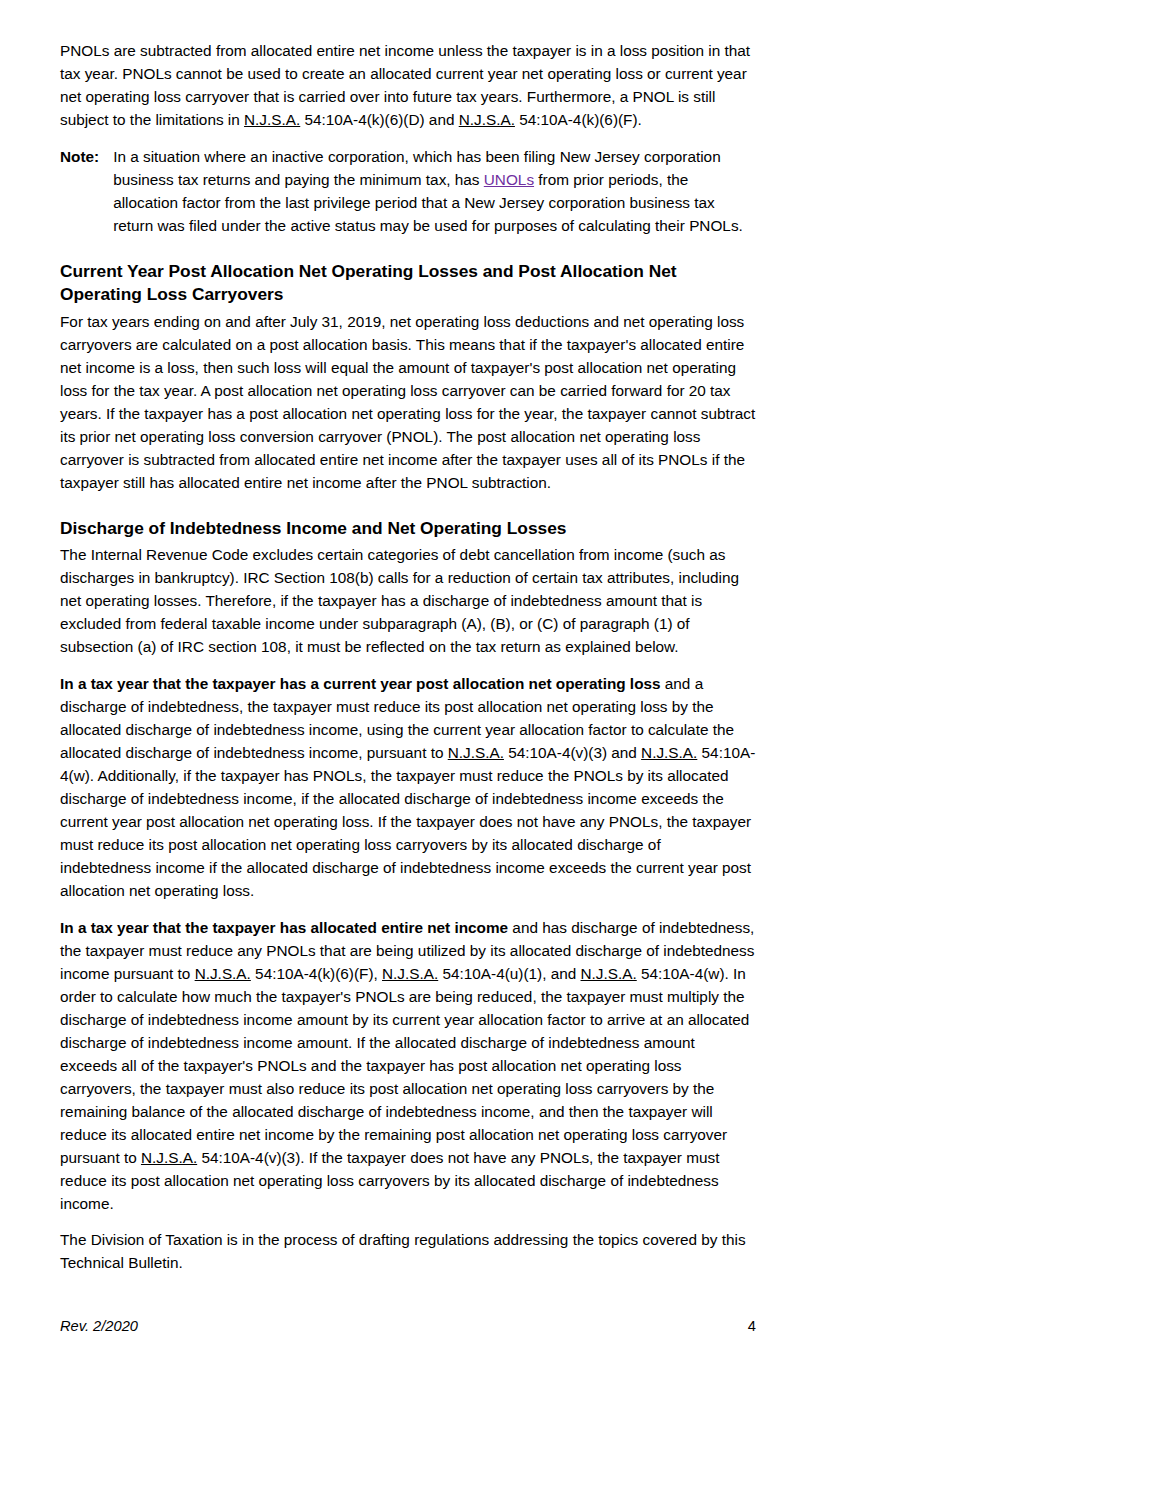PNOLs are subtracted from allocated entire net income unless the taxpayer is in a loss position in that tax year. PNOLs cannot be used to create an allocated current year net operating loss or current year net operating loss carryover that is carried over into future tax years. Furthermore, a PNOL is still subject to the limitations in N.J.S.A. 54:10A-4(k)(6)(D) and N.J.S.A. 54:10A-4(k)(6)(F).
Note:
In a situation where an inactive corporation, which has been filing New Jersey corporation business tax returns and paying the minimum tax, has UNOLs from prior periods, the allocation factor from the last privilege period that a New Jersey corporation business tax return was filed under the active status may be used for purposes of calculating their PNOLs.
Current Year Post Allocation Net Operating Losses and Post Allocation Net Operating Loss Carryovers
For tax years ending on and after July 31, 2019, net operating loss deductions and net operating loss carryovers are calculated on a post allocation basis. This means that if the taxpayer's allocated entire net income is a loss, then such loss will equal the amount of taxpayer's post allocation net operating loss for the tax year. A post allocation net operating loss carryover can be carried forward for 20 tax years. If the taxpayer has a post allocation net operating loss for the year, the taxpayer cannot subtract its prior net operating loss conversion carryover (PNOL). The post allocation net operating loss carryover is subtracted from allocated entire net income after the taxpayer uses all of its PNOLs if the taxpayer still has allocated entire net income after the PNOL subtraction.
Discharge of Indebtedness Income and Net Operating Losses
The Internal Revenue Code excludes certain categories of debt cancellation from income (such as discharges in bankruptcy). IRC Section 108(b) calls for a reduction of certain tax attributes, including net operating losses. Therefore, if the taxpayer has a discharge of indebtedness amount that is excluded from federal taxable income under subparagraph (A), (B), or (C) of paragraph (1) of subsection (a) of IRC section 108, it must be reflected on the tax return as explained below.
In a tax year that the taxpayer has a current year post allocation net operating loss and a discharge of indebtedness, the taxpayer must reduce its post allocation net operating loss by the allocated discharge of indebtedness income, using the current year allocation factor to calculate the allocated discharge of indebtedness income, pursuant to N.J.S.A. 54:10A-4(v)(3) and N.J.S.A. 54:10A-4(w). Additionally, if the taxpayer has PNOLs, the taxpayer must reduce the PNOLs by its allocated discharge of indebtedness income, if the allocated discharge of indebtedness income exceeds the current year post allocation net operating loss. If the taxpayer does not have any PNOLs, the taxpayer must reduce its post allocation net operating loss carryovers by its allocated discharge of indebtedness income if the allocated discharge of indebtedness income exceeds the current year post allocation net operating loss.
In a tax year that the taxpayer has allocated entire net income and has discharge of indebtedness, the taxpayer must reduce any PNOLs that are being utilized by its allocated discharge of indebtedness income pursuant to N.J.S.A. 54:10A-4(k)(6)(F), N.J.S.A. 54:10A-4(u)(1), and N.J.S.A. 54:10A-4(w). In order to calculate how much the taxpayer's PNOLs are being reduced, the taxpayer must multiply the discharge of indebtedness income amount by its current year allocation factor to arrive at an allocated discharge of indebtedness income amount. If the allocated discharge of indebtedness amount exceeds all of the taxpayer's PNOLs and the taxpayer has post allocation net operating loss carryovers, the taxpayer must also reduce its post allocation net operating loss carryovers by the remaining balance of the allocated discharge of indebtedness income, and then the taxpayer will reduce its allocated entire net income by the remaining post allocation net operating loss carryover pursuant to N.J.S.A. 54:10A-4(v)(3). If the taxpayer does not have any PNOLs, the taxpayer must reduce its post allocation net operating loss carryovers by its allocated discharge of indebtedness income.
The Division of Taxation is in the process of drafting regulations addressing the topics covered by this Technical Bulletin.
Rev. 2/2020 4